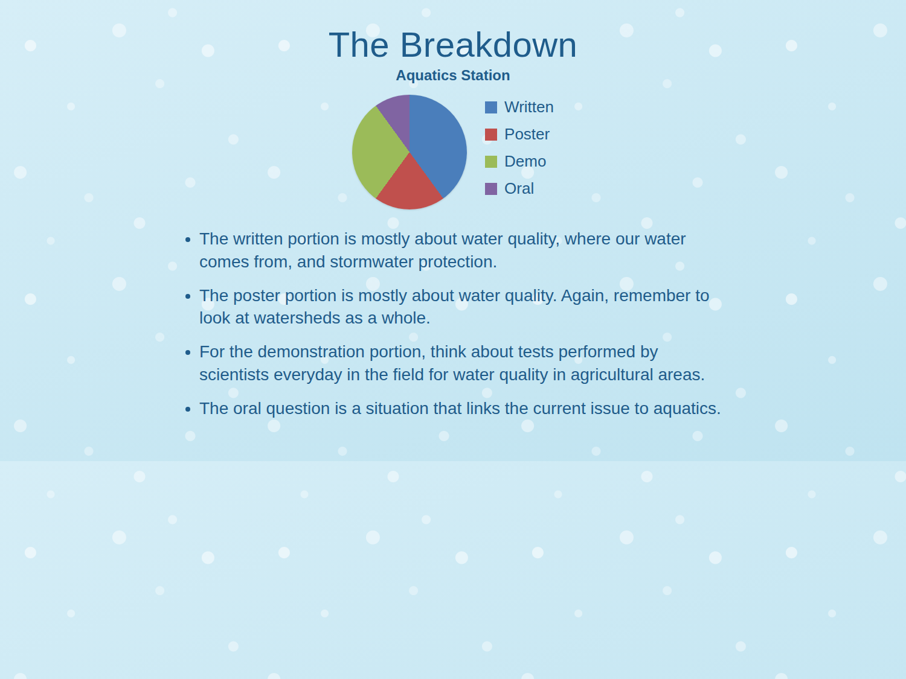The Breakdown
Aquatics Station
Written
Poster
Demo
Oral
The written portion is mostly about water quality, where our water comes from, and stormwater protection.
The poster portion is mostly about water quality. Again, remember to look at watersheds as a whole.
For the demonstration portion, think about tests performed by scientists everyday in the field for water quality in agricultural areas.
The oral question is a situation that links the current issue to aquatics.